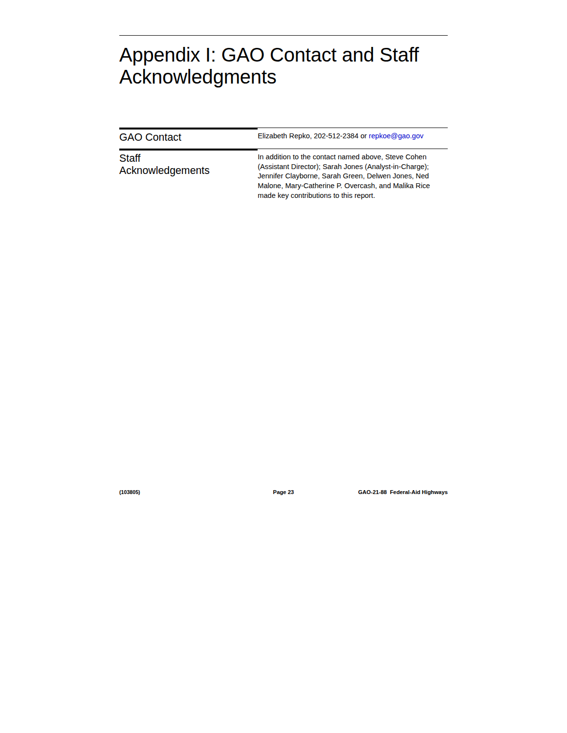Appendix I: GAO Contact and Staff
Acknowledgments
| GAO Contact | Elizabeth Repko, 202-512-2384 or repkoe@gao.gov |
| Staff Acknowledgements | In addition to the contact named above, Steve Cohen (Assistant Director); Sarah Jones (Analyst-in-Charge); Jennifer Clayborne, Sarah Green, Delwen Jones, Ned Malone, Mary-Catherine P. Overcash, and Malika Rice made key contributions to this report. |
(103805)
Page 23
GAO-21-88 Federal-Aid Highways